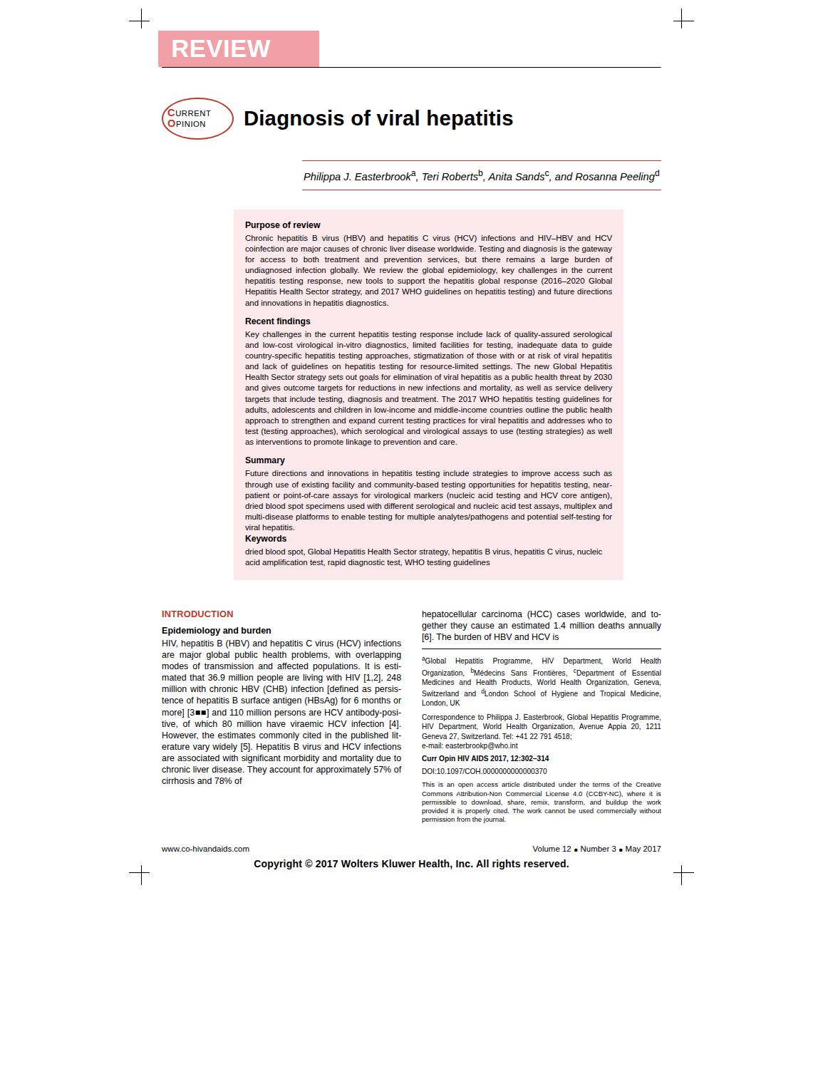REVIEW
CURRENT
OPINION
Diagnosis of viral hepatitis
Philippa J. Easterbrooka, Teri Robertsb, Anita Sandsc, and Rosanna Peelingd
Purpose of review
Chronic hepatitis B virus (HBV) and hepatitis C virus (HCV) infections and HIV–HBV and HCV coinfection are major causes of chronic liver disease worldwide. Testing and diagnosis is the gateway for access to both treatment and prevention services, but there remains a large burden of undiagnosed infection globally. We review the global epidemiology, key challenges in the current hepatitis testing response, new tools to support the hepatitis global response (2016–2020 Global Hepatitis Health Sector strategy, and 2017 WHO guidelines on hepatitis testing) and future directions and innovations in hepatitis diagnostics.
Recent findings
Key challenges in the current hepatitis testing response include lack of quality-assured serological and low-cost virological in-vitro diagnostics, limited facilities for testing, inadequate data to guide country-specific hepatitis testing approaches, stigmatization of those with or at risk of viral hepatitis and lack of guidelines on hepatitis testing for resource-limited settings. The new Global Hepatitis Health Sector strategy sets out goals for elimination of viral hepatitis as a public health threat by 2030 and gives outcome targets for reductions in new infections and mortality, as well as service delivery targets that include testing, diagnosis and treatment. The 2017 WHO hepatitis testing guidelines for adults, adolescents and children in low-income and middle-income countries outline the public health approach to strengthen and expand current testing practices for viral hepatitis and addresses who to test (testing approaches), which serological and virological assays to use (testing strategies) as well as interventions to promote linkage to prevention and care.
Summary
Future directions and innovations in hepatitis testing include strategies to improve access such as through use of existing facility and community-based testing opportunities for hepatitis testing, near-patient or point-of-care assays for virological markers (nucleic acid testing and HCV core antigen), dried blood spot specimens used with different serological and nucleic acid test assays, multiplex and multi-disease platforms to enable testing for multiple analytes/pathogens and potential self-testing for viral hepatitis.
Keywords
dried blood spot, Global Hepatitis Health Sector strategy, hepatitis B virus, hepatitis C virus, nucleic acid amplification test, rapid diagnostic test, WHO testing guidelines
INTRODUCTION
Epidemiology and burden
HIV, hepatitis B (HBV) and hepatitis C virus (HCV) infections are major global public health problems, with overlapping modes of transmission and affected populations. It is estimated that 36.9 million people are living with HIV [1,2], 248 million with chronic HBV (CHB) infection [defined as persistence of hepatitis B surface antigen (HBsAg) for 6 months or more] [3■■] and 110 million persons are HCV antibody-positive, of which 80 million have viraemic HCV infection [4]. However, the estimates commonly cited in the published literature vary widely [5]. Hepatitis B virus and HCV infections are associated with significant morbidity and mortality due to chronic liver disease. They account for approximately 57% of cirrhosis and 78% of
hepatocellular carcinoma (HCC) cases worldwide, and together they cause an estimated 1.4 million deaths annually [6]. The burden of HBV and HCV is
aGlobal Hepatitis Programme, HIV Department, World Health Organization, bMédecins Sans Frontières, cDepartment of Essential Medicines and Health Products, World Health Organization, Geneva, Switzerland and dLondon School of Hygiene and Tropical Medicine, London, UK
Correspondence to Philippa J. Easterbrook, Global Hepatitis Programme, HIV Department, World Health Organization, Avenue Appia 20, 1211 Geneva 27, Switzerland. Tel: +41 22 791 4518;
e-mail: easterbrookp@who.int
Curr Opin HIV AIDS 2017, 12:302–314
DOI:10.1097/COH.0000000000000370
This is an open access article distributed under the terms of the Creative Commons Attribution-Non Commercial License 4.0 (CCBY-NC), where it is permissible to download, share, remix, transform, and buildup the work provided it is properly cited. The work cannot be used commercially without permission from the journal.
www.co-hivandaids.com
Volume 12 ● Number 3 ● May 2017
Copyright © 2017 Wolters Kluwer Health, Inc. All rights reserved.